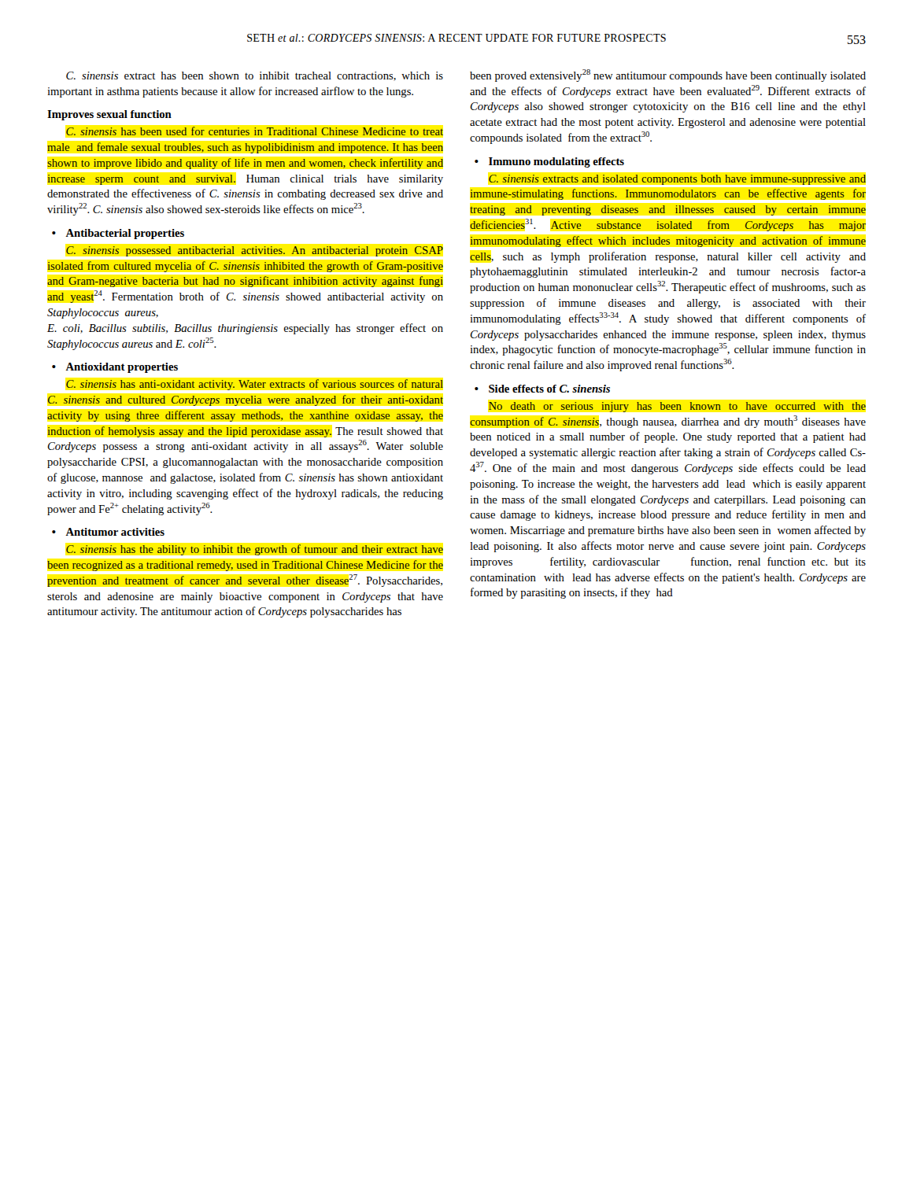SETH et al.: CORDYCEPS SINENSIS: A RECENT UPDATE FOR FUTURE PROSPECTS 553
C. sinensis extract has been shown to inhibit tracheal contractions, which is important in asthma patients because it allow for increased airflow to the lungs.
Improves sexual function
C. sinensis has been used for centuries in Traditional Chinese Medicine to treat male and female sexual troubles, such as hypolibidinism and impotence. It has been shown to improve libido and quality of life in men and women, check infertility and increase sperm count and survival. Human clinical trials have similarity demonstrated the effectiveness of C. sinensis in combating decreased sex drive and virility22. C. sinensis also showed sex-steroids like effects on mice23.
Antibacterial properties
C. sinensis possessed antibacterial activities. An antibacterial protein CSAP isolated from cultured mycelia of C. sinensis inhibited the growth of Gram-positive and Gram-negative bacteria but had no significant inhibition activity against fungi and yeast24. Fermentation broth of C. sinensis showed antibacterial activity on Staphylococcus aureus,
E. coli, Bacillus subtilis, Bacillus thuringiensis especially has stronger effect on Staphylococcus aureus and E. coli25.
Antioxidant properties
C. sinensis has anti-oxidant activity. Water extracts of various sources of natural C. sinensis and cultured Cordyceps mycelia were analyzed for their anti-oxidant activity by using three different assay methods, the xanthine oxidase assay, the induction of hemolysis assay and the lipid peroxidase assay. The result showed that Cordyceps possess a strong anti-oxidant activity in all assays26. Water soluble polysaccharide CPSI, a glucomannogalactan with the monosaccharide composition of glucose, mannose and galactose, isolated from C. sinensis has shown antioxidant activity in vitro, including scavenging effect of the hydroxyl radicals, the reducing power and Fe2+ chelating activity26.
Antitumor activities
C. sinensis has the ability to inhibit the growth of tumour and their extract have been recognized as a traditional remedy, used in Traditional Chinese Medicine for the prevention and treatment of cancer and several other disease27. Polysaccharides, sterols and adenosine are mainly bioactive component in Cordyceps that have antitumour activity. The antitumour action of Cordyceps polysaccharides has
been proved extensively28 new antitumour compounds have been continually isolated and the effects of Cordyceps extract have been evaluated29. Different extracts of Cordyceps also showed stronger cytotoxicity on the B16 cell line and the ethyl acetate extract had the most potent activity. Ergosterol and adenosine were potential compounds isolated from the extract30.
Immuno modulating effects
C. sinensis extracts and isolated components both have immune-suppressive and immune-stimulating functions. Immunomodulators can be effective agents for treating and preventing diseases and illnesses caused by certain immune deficiencies31. Active substance isolated from Cordyceps has major immunomodulating effect which includes mitogenicity and activation of immune cells, such as lymph proliferation response, natural killer cell activity and phytohaemagglutinin stimulated interleukin-2 and tumour necrosis factor-a production on human mononuclear cells32. Therapeutic effect of mushrooms, such as suppression of immune diseases and allergy, is associated with their immunomodulating effects33-34. A study showed that different components of Cordyceps polysaccharides enhanced the immune response, spleen index, thymus index, phagocytic function of monocyte-macrophage35, cellular immune function in chronic renal failure and also improved renal functions36.
Side effects of C. sinensis
No death or serious injury has been known to have occurred with the consumption of C. sinensis, though nausea, diarrhea and dry mouth3 diseases have been noticed in a small number of people. One study reported that a patient had developed a systematic allergic reaction after taking a strain of Cordyceps called Cs-437. One of the main and most dangerous Cordyceps side effects could be lead poisoning. To increase the weight, the harvesters add lead which is easily apparent in the mass of the small elongated Cordyceps and caterpillars. Lead poisoning can cause damage to kidneys, increase blood pressure and reduce fertility in men and women. Miscarriage and premature births have also been seen in women affected by lead poisoning. It also affects motor nerve and cause severe joint pain. Cordyceps improves fertility, cardiovascular function, renal function etc. but its contamination with lead has adverse effects on the patient's health. Cordyceps are formed by parasiting on insects, if they had